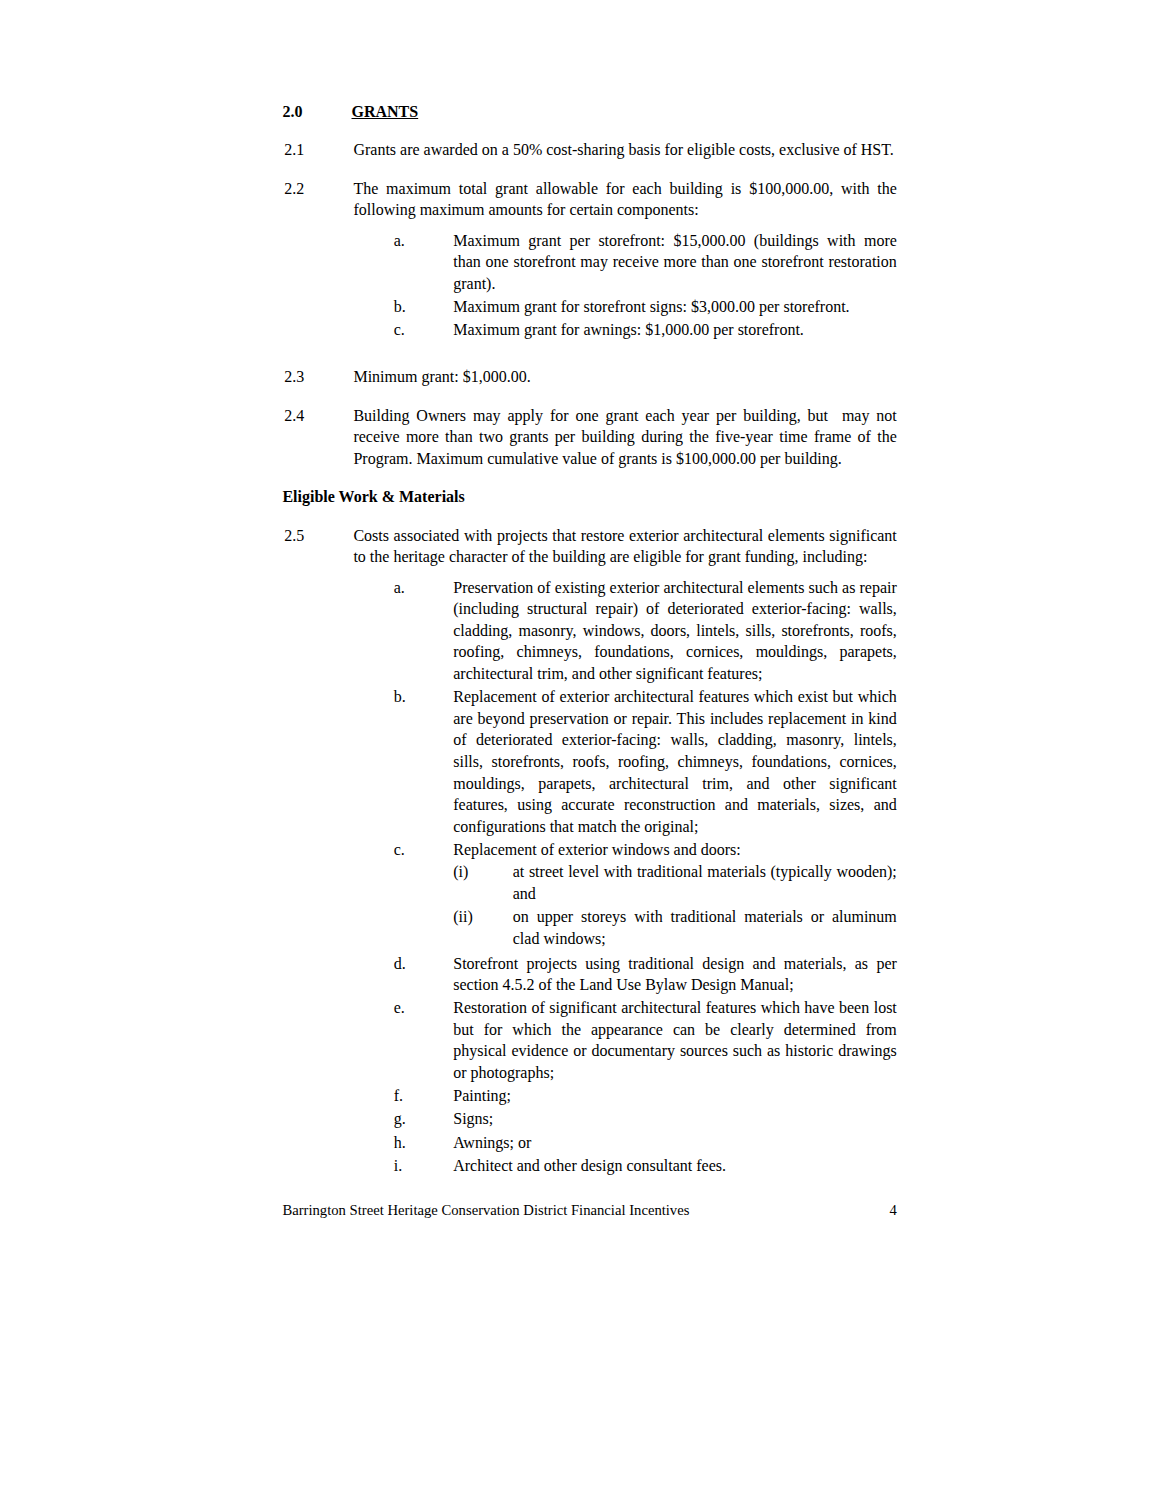2.0
GRANTS
2.1
Grants are awarded on a 50% cost-sharing basis for eligible costs, exclusive of HST.
2.2
The maximum total grant allowable for each building is $100,000.00, with the following maximum amounts for certain components:
a.
Maximum grant per storefront: $15,000.00 (buildings with more than one storefront may receive more than one storefront restoration grant).
b.
Maximum grant for storefront signs: $3,000.00 per storefront.
c.
Maximum grant for awnings: $1,000.00 per storefront.
2.3
Minimum grant: $1,000.00.
2.4
Building Owners may apply for one grant each year per building, but may not receive more than two grants per building during the five-year time frame of the Program. Maximum cumulative value of grants is $100,000.00 per building.
Eligible Work & Materials
2.5
Costs associated with projects that restore exterior architectural elements significant to the heritage character of the building are eligible for grant funding, including:
a.
Preservation of existing exterior architectural elements such as repair (including structural repair) of deteriorated exterior-facing: walls, cladding, masonry, windows, doors, lintels, sills, storefronts, roofs, roofing, chimneys, foundations, cornices, mouldings, parapets, architectural trim, and other significant features;
b.
Replacement of exterior architectural features which exist but which are beyond preservation or repair. This includes replacement in kind of deteriorated exterior-facing: walls, cladding, masonry, lintels, sills, storefronts, roofs, roofing, chimneys, foundations, cornices, mouldings, parapets, architectural trim, and other significant features, using accurate reconstruction and materials, sizes, and configurations that match the original;
c.
Replacement of exterior windows and doors:
(i)
at street level with traditional materials (typically wooden); and
(ii)
on upper storeys with traditional materials or aluminum clad windows;
d.
Storefront projects using traditional design and materials, as per section 4.5.2 of the Land Use Bylaw Design Manual;
e.
Restoration of significant architectural features which have been lost but for which the appearance can be clearly determined from physical evidence or documentary sources such as historic drawings or photographs;
f.
Painting;
g.
Signs;
h.
Awnings; or
i.
Architect and other design consultant fees.
Barrington Street Heritage Conservation District Financial Incentives
4